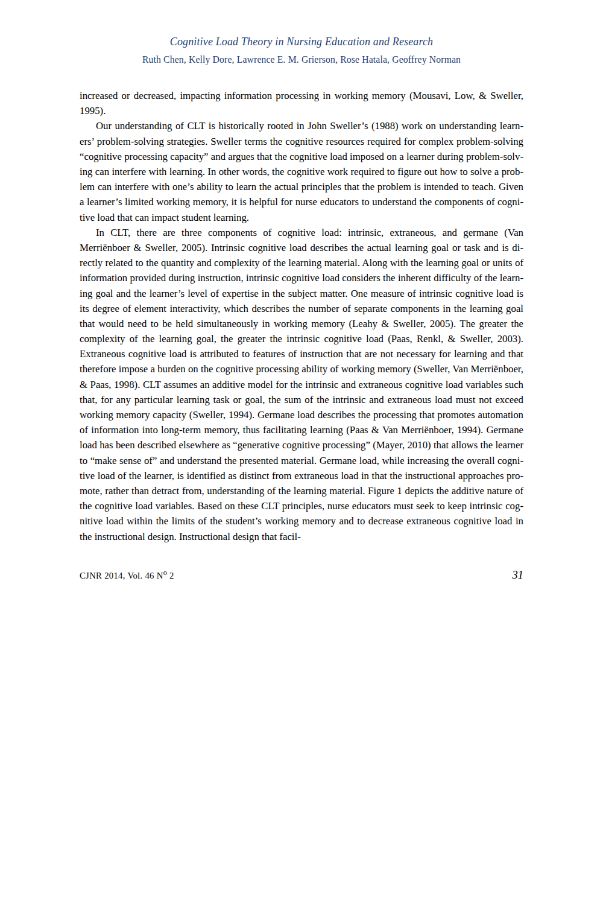Cognitive Load Theory in Nursing Education and Research
Ruth Chen, Kelly Dore, Lawrence E. M. Grierson, Rose Hatala, Geoffrey Norman
increased or decreased, impacting information processing in working memory (Mousavi, Low, & Sweller, 1995).
Our understanding of CLT is historically rooted in John Sweller’s (1988) work on understanding learners’ problem-solving strategies. Sweller terms the cognitive resources required for complex problem-solving “cognitive processing capacity” and argues that the cognitive load imposed on a learner during problem-solving can interfere with learning. In other words, the cognitive work required to figure out how to solve a problem can interfere with one’s ability to learn the actual principles that the problem is intended to teach. Given a learner’s limited working memory, it is helpful for nurse educators to understand the components of cognitive load that can impact student learning.
In CLT, there are three components of cognitive load: intrinsic, extraneous, and germane (Van Merriënboer & Sweller, 2005). Intrinsic cognitive load describes the actual learning goal or task and is directly related to the quantity and complexity of the learning material. Along with the learning goal or units of information provided during instruction, intrinsic cognitive load considers the inherent difficulty of the learning goal and the learner’s level of expertise in the subject matter. One measure of intrinsic cognitive load is its degree of element interactivity, which describes the number of separate components in the learning goal that would need to be held simultaneously in working memory (Leahy & Sweller, 2005). The greater the complexity of the learning goal, the greater the intrinsic cognitive load (Paas, Renkl, & Sweller, 2003). Extraneous cognitive load is attributed to features of instruction that are not necessary for learning and that therefore impose a burden on the cognitive processing ability of working memory (Sweller, Van Merriënboer, & Paas, 1998). CLT assumes an additive model for the intrinsic and extraneous cognitive load variables such that, for any particular learning task or goal, the sum of the intrinsic and extraneous load must not exceed working memory capacity (Sweller, 1994). Germane load describes the processing that promotes automation of information into long-term memory, thus facilitating learning (Paas & Van Merriënboer, 1994). Germane load has been described elsewhere as “generative cognitive processing” (Mayer, 2010) that allows the learner to “make sense of” and understand the presented material. Germane load, while increasing the overall cognitive load of the learner, is identified as distinct from extraneous load in that the instructional approaches promote, rather than detract from, understanding of the learning material. Figure 1 depicts the additive nature of the cognitive load variables. Based on these CLT principles, nurse educators must seek to keep intrinsic cognitive load within the limits of the student’s working memory and to decrease extraneous cognitive load in the instructional design. Instructional design that facil-
CJNR 2014, Vol. 46 No 2 31